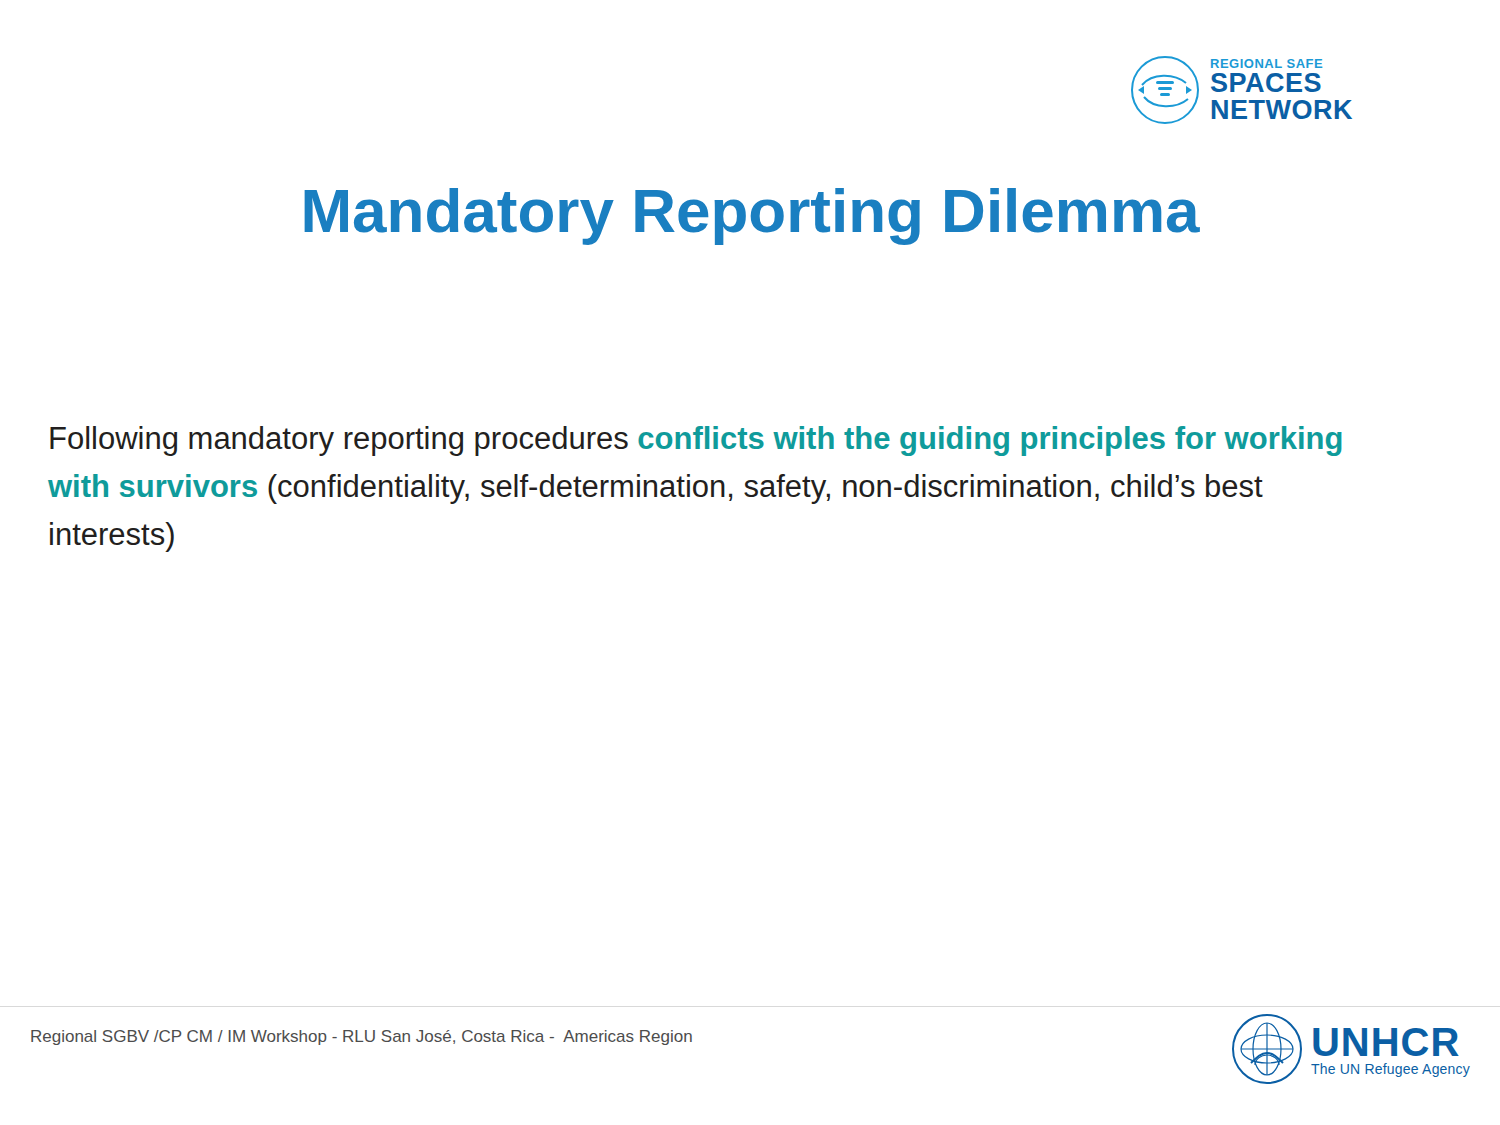REGIONAL SAFE
SPACES
NETWORK
Mandatory Reporting Dilemma
Following mandatory reporting procedures conflicts with the guiding principles for working with survivors (confidentiality, self-determination, safety, non-discrimination, child’s best interests)
Regional SGBV /CP CM / IM Workshop - RLU San José, Costa Rica - Americas Region
UNHCR
The UN Refugee Agency